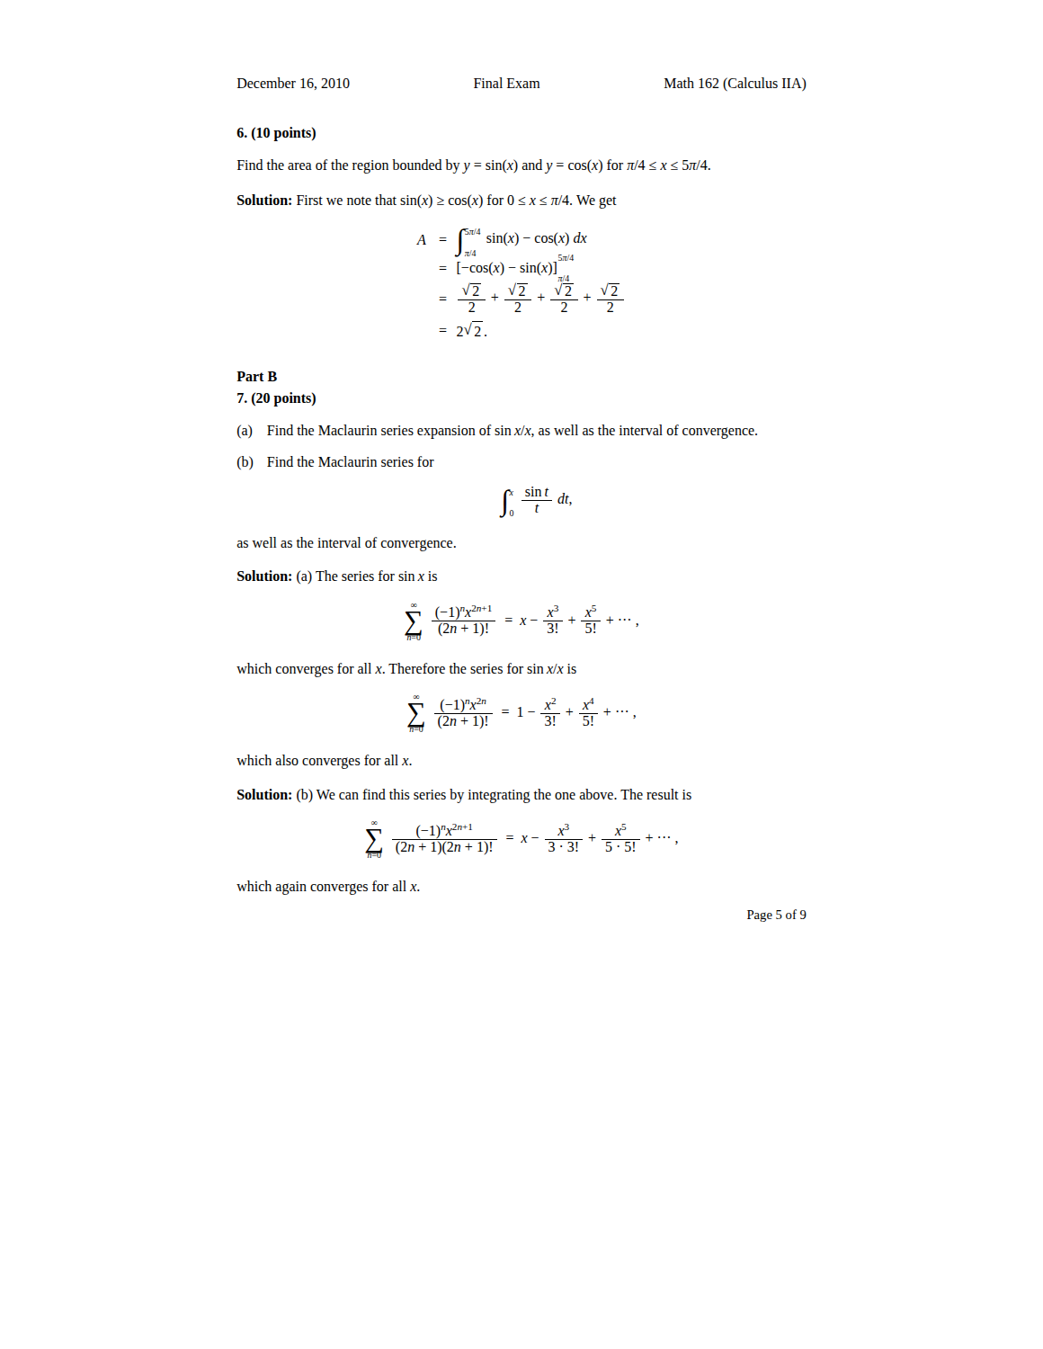December 16, 2010
Final Exam
Math 162 (Calculus IIA)
6. (10 points)
Find the area of the region bounded by y = sin(x) and y = cos(x) for π/4 ≤ x ≤ 5π/4.
Solution: First we note that sin(x) ≥ cos(x) for 0 ≤ x ≤ π/4. We get
| A | = | ∫ 5 π /4 π /4 sin ( x ) − cos ( x ) dx |
| | = | [− cos ( x ) − sin ( x )] 5 π /4 π /4 |
| | = | 2 2 + 2 2 + 2 2 + 2 2 |
| | = | 2 2 . |
Part B
7. (20 points)
(a) Find the Maclaurin series expansion of sin x/x, as well as the interval of convergence.
(b) Find the Maclaurin series for
∫x 0 sin t t dt,
as well as the interval of convergence.
Solution: (a) The series for sin x is
∞∑n=0 (−1)nx2n+1 (2n + 1)! = x − x33! + x55! + ··· ,
which converges for all x. Therefore the series for sin x/x is
∞∑n=0 (−1)nx2n (2n + 1)! = 1 − x23! + x45! + ··· ,
which also converges for all x.
Solution: (b) We can find this series by integrating the one above. The result is
∞∑n=0 (−1)nx2n+1 (2n + 1)(2n + 1)! = x − x33 · 3! + x55 · 5! + ··· ,
which again converges for all x.
Page 5 of 9